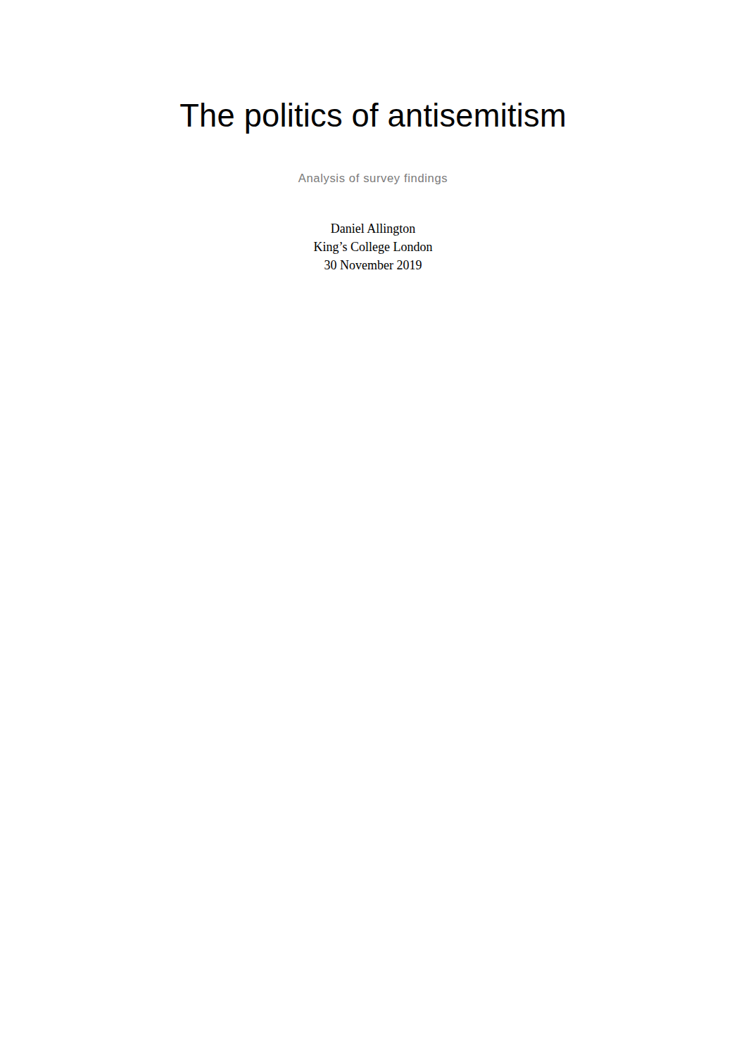The politics of antisemitism
Analysis of survey findings
Daniel Allington
King’s College London
30 November 2019